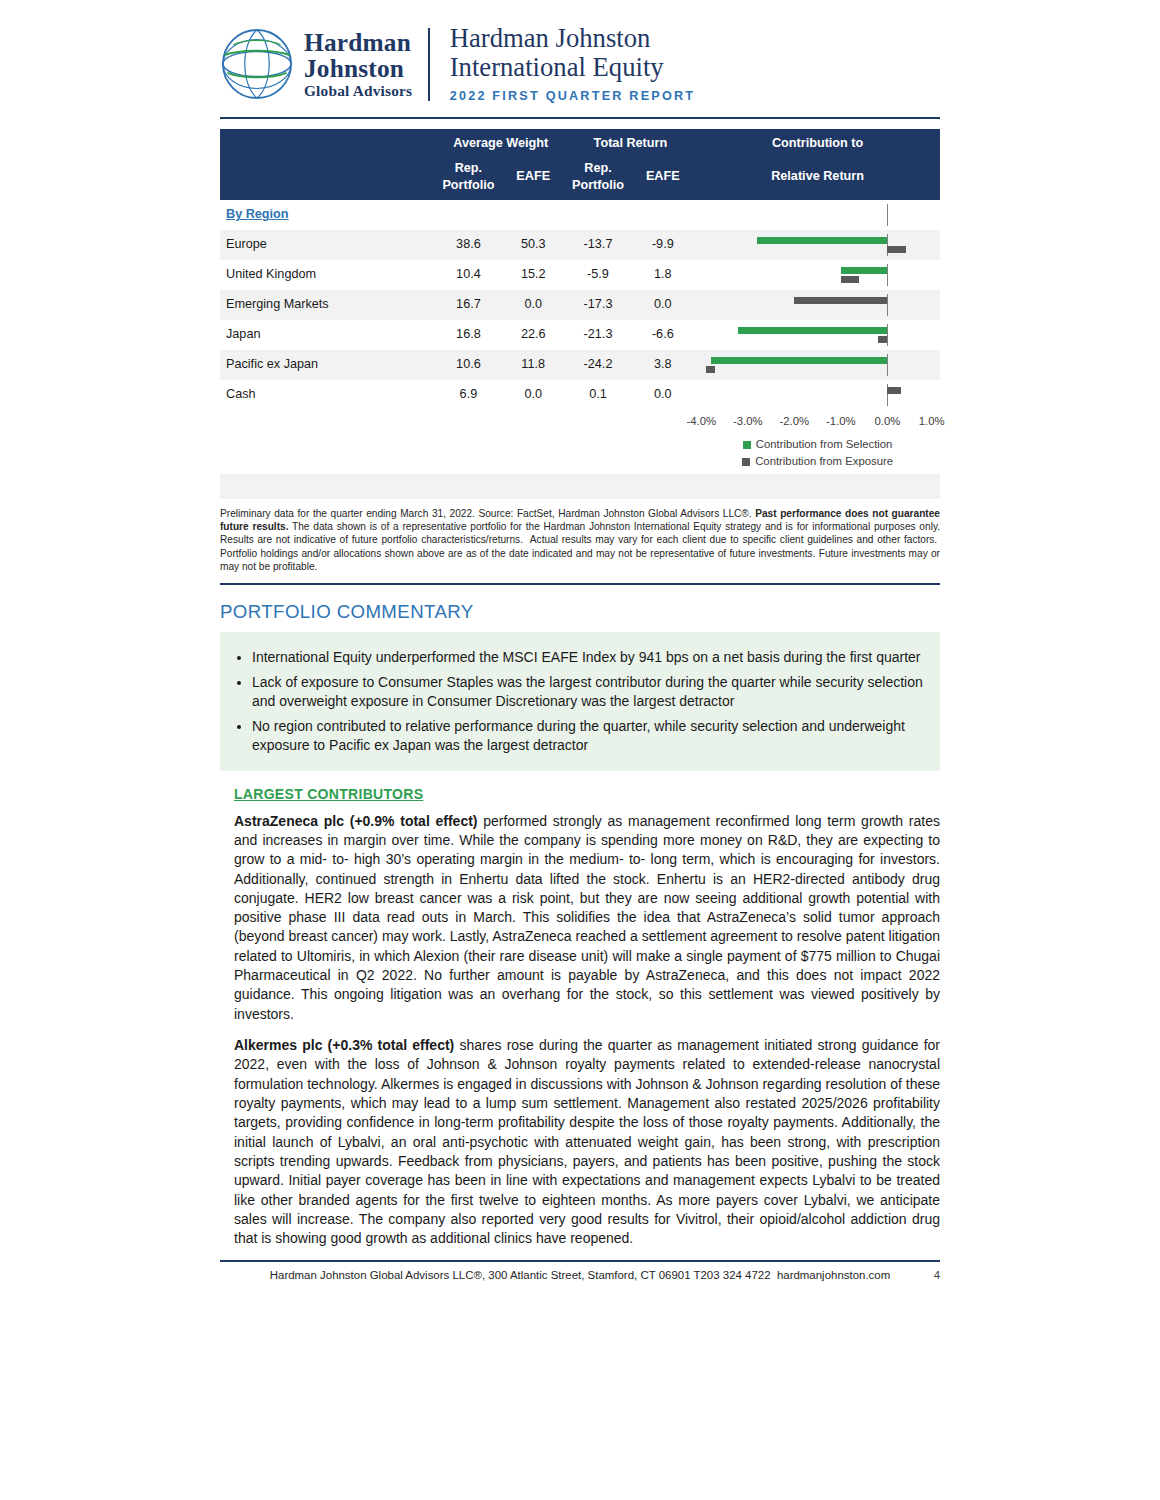Hardman Johnston Global Advisors
Hardman Johnston International Equity 2022 FIRST QUARTER REPORT
| | Average Weight | Total Return | Contribution to |
| --- | --- | --- | --- |
| | Rep. Portfolio | EAFE | Rep. Portfolio | EAFE | Relative Return |
| By Region | | | | | |
| Europe | 38.6 | 50.3 | -13.7 | -9.9 | |
| United Kingdom | 10.4 | 15.2 | -5.9 | 1.8 | |
| Emerging Markets | 16.7 | 0.0 | -17.3 | 0.0 | |
| Japan | 16.8 | 22.6 | -21.3 | -6.6 | |
| Pacific ex Japan | 10.6 | 11.8 | -24.2 | 3.8 | |
| Cash | 6.9 | 0.0 | 0.1 | 0.0 | |
| | -4.0% -3.0% -2.0% -1.0% 0.0% 1.0% |
| | Contribution from Selection Contribution from Exposure |
Preliminary data for the quarter ending March 31, 2022. Source: FactSet, Hardman Johnston Global Advisors LLC®. Past performance does not guarantee future results. The data shown is of a representative portfolio for the Hardman Johnston International Equity strategy and is for informational purposes only. Results are not indicative of future portfolio characteristics/returns. Actual results may vary for each client due to specific client guidelines and other factors. Portfolio holdings and/or allocations shown above are as of the date indicated and may not be representative of future investments. Future investments may or may not be profitable.
PORTFOLIO COMMENTARY
International Equity underperformed the MSCI EAFE Index by 941 bps on a net basis during the first quarter
Lack of exposure to Consumer Staples was the largest contributor during the quarter while security selection and overweight exposure in Consumer Discretionary was the largest detractor
No region contributed to relative performance during the quarter, while security selection and underweight exposure to Pacific ex Japan was the largest detractor
LARGEST CONTRIBUTORS
AstraZeneca plc (+0.9% total effect) performed strongly as management reconfirmed long term growth rates and increases in margin over time. While the company is spending more money on R&D, they are expecting to grow to a mid- to- high 30’s operating margin in the medium- to- long term, which is encouraging for investors. Additionally, continued strength in Enhertu data lifted the stock. Enhertu is an HER2-directed antibody drug conjugate. HER2 low breast cancer was a risk point, but they are now seeing additional growth potential with positive phase III data read outs in March. This solidifies the idea that AstraZeneca’s solid tumor approach (beyond breast cancer) may work. Lastly, AstraZeneca reached a settlement agreement to resolve patent litigation related to Ultomiris, in which Alexion (their rare disease unit) will make a single payment of $775 million to Chugai Pharmaceutical in Q2 2022. No further amount is payable by AstraZeneca, and this does not impact 2022 guidance. This ongoing litigation was an overhang for the stock, so this settlement was viewed positively by investors.
Alkermes plc (+0.3% total effect) shares rose during the quarter as management initiated strong guidance for 2022, even with the loss of Johnson & Johnson royalty payments related to extended-release nanocrystal formulation technology. Alkermes is engaged in discussions with Johnson & Johnson regarding resolution of these royalty payments, which may lead to a lump sum settlement. Management also restated 2025/2026 profitability targets, providing confidence in long-term profitability despite the loss of those royalty payments. Additionally, the initial launch of Lybalvi, an oral anti-psychotic with attenuated weight gain, has been strong, with prescription scripts trending upwards. Feedback from physicians, payers, and patients has been positive, pushing the stock upward. Initial payer coverage has been in line with expectations and management expects Lybalvi to be treated like other branded agents for the first twelve to eighteen months. As more payers cover Lybalvi, we anticipate sales will increase. The company also reported very good results for Vivitrol, their opioid/alcohol addiction drug that is showing good growth as additional clinics have reopened.
Hardman Johnston Global Advisors LLC®, 300 Atlantic Street, Stamford, CT 06901 T203 324 4722 hardmanjohnston.com
4